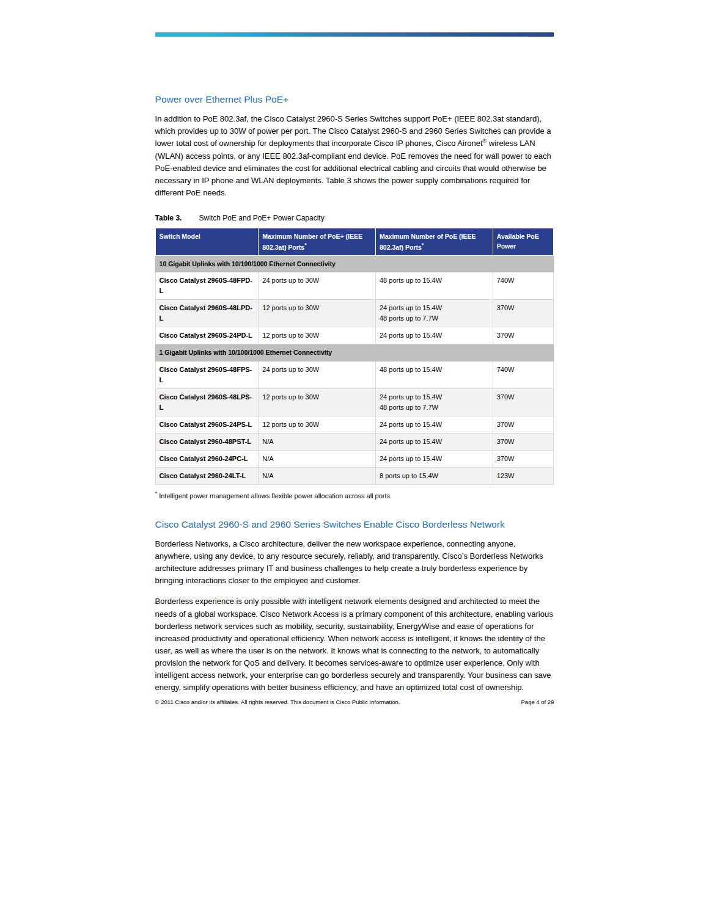Power over Ethernet Plus PoE+
In addition to PoE 802.3af, the Cisco Catalyst 2960-S Series Switches support PoE+ (IEEE 802.3at standard), which provides up to 30W of power per port. The Cisco Catalyst 2960-S and 2960 Series Switches can provide a lower total cost of ownership for deployments that incorporate Cisco IP phones, Cisco Aironet® wireless LAN (WLAN) access points, or any IEEE 802.3af-compliant end device. PoE removes the need for wall power to each PoE-enabled device and eliminates the cost for additional electrical cabling and circuits that would otherwise be necessary in IP phone and WLAN deployments. Table 3 shows the power supply combinations required for different PoE needs.
Table 3. Switch PoE and PoE+ Power Capacity
| Switch Model | Maximum Number of PoE+ (IEEE 802.3at) Ports * | Maximum Number of PoE (IEEE 802.3af) Ports * | Available PoE Power |
| --- | --- | --- | --- |
| 10 Gigabit Uplinks with 10/100/1000 Ethernet Connectivity |
| Cisco Catalyst 2960S-48FPD-L | 24 ports up to 30W | 48 ports up to 15.4W | 740W |
| Cisco Catalyst 2960S-48LPD-L | 12 ports up to 30W | 24 ports up to 15.4W 48 ports up to 7.7W | 370W |
| Cisco Catalyst 2960S-24PD-L | 12 ports up to 30W | 24 ports up to 15.4W | 370W |
| 1 Gigabit Uplinks with 10/100/1000 Ethernet Connectivity |
| Cisco Catalyst 2960S-48FPS-L | 24 ports up to 30W | 48 ports up to 15.4W | 740W |
| Cisco Catalyst 2960S-48LPS-L | 12 ports up to 30W | 24 ports up to 15.4W 48 ports up to 7.7W | 370W |
| Cisco Catalyst 2960S-24PS-L | 12 ports up to 30W | 24 ports up to 15.4W | 370W |
| Cisco Catalyst 2960-48PST-L | N/A | 24 ports up to 15.4W | 370W |
| Cisco Catalyst 2960-24PC-L | N/A | 24 ports up to 15.4W | 370W |
| Cisco Catalyst 2960-24LT-L | N/A | 8 ports up to 15.4W | 123W |
* Intelligent power management allows flexible power allocation across all ports.
Cisco Catalyst 2960-S and 2960 Series Switches Enable Cisco Borderless Network
Borderless Networks, a Cisco architecture, deliver the new workspace experience, connecting anyone, anywhere, using any device, to any resource securely, reliably, and transparently. Cisco’s Borderless Networks architecture addresses primary IT and business challenges to help create a truly borderless experience by bringing interactions closer to the employee and customer.
Borderless experience is only possible with intelligent network elements designed and architected to meet the needs of a global workspace. Cisco Network Access is a primary component of this architecture, enabling various borderless network services such as mobility, security, sustainability, EnergyWise and ease of operations for increased productivity and operational efficiency. When network access is intelligent, it knows the identity of the user, as well as where the user is on the network. It knows what is connecting to the network, to automatically provision the network for QoS and delivery. It becomes services-aware to optimize user experience. Only with intelligent access network, your enterprise can go borderless securely and transparently. Your business can save energy, simplify operations with better business efficiency, and have an optimized total cost of ownership.
© 2011 Cisco and/or its affiliates. All rights reserved. This document is Cisco Public Information.
Page 4 of 29